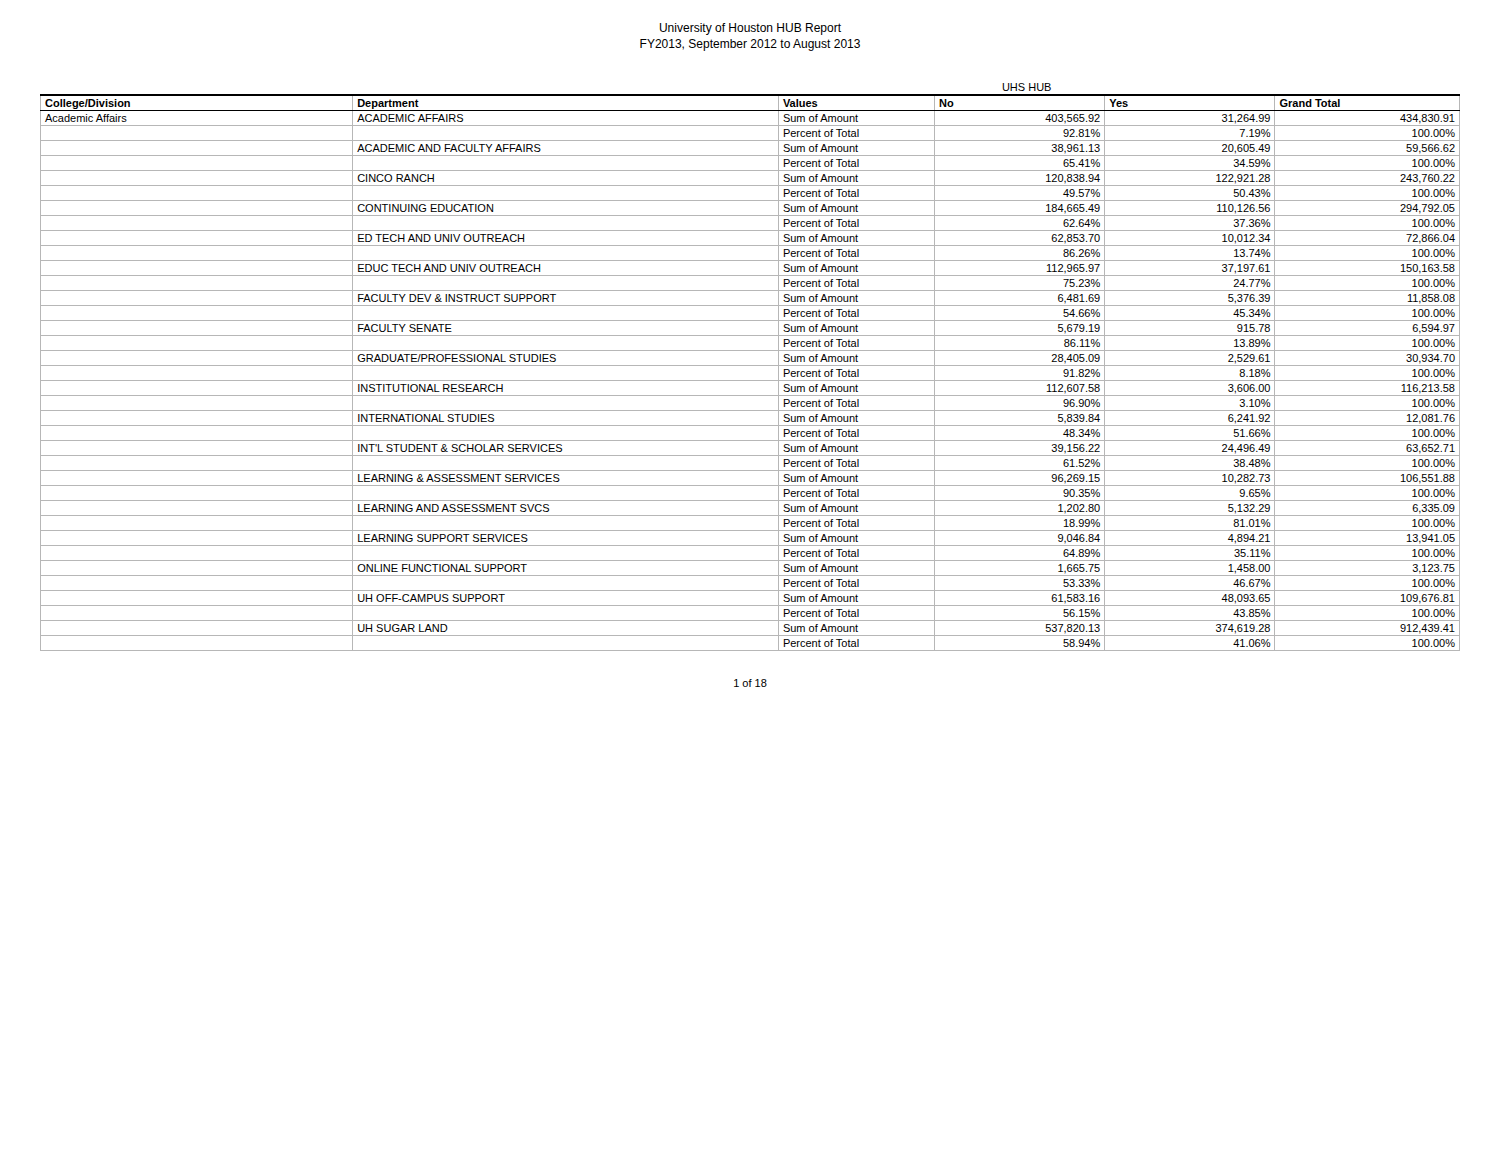University of Houston HUB Report
FY2013, September 2012 to August 2013
| | | UHS HUB | |
| --- | --- | --- | --- |
| College/Division | Department | Values | No | Yes | Grand Total |
| Academic Affairs | ACADEMIC AFFAIRS | Sum of Amount | 403,565.92 | 31,264.99 | 434,830.91 |
| | | Percent of Total | 92.81% | 7.19% | 100.00% |
| | ACADEMIC AND FACULTY AFFAIRS | Sum of Amount | 38,961.13 | 20,605.49 | 59,566.62 |
| | | Percent of Total | 65.41% | 34.59% | 100.00% |
| | CINCO RANCH | Sum of Amount | 120,838.94 | 122,921.28 | 243,760.22 |
| | | Percent of Total | 49.57% | 50.43% | 100.00% |
| | CONTINUING EDUCATION | Sum of Amount | 184,665.49 | 110,126.56 | 294,792.05 |
| | | Percent of Total | 62.64% | 37.36% | 100.00% |
| | ED TECH AND UNIV OUTREACH | Sum of Amount | 62,853.70 | 10,012.34 | 72,866.04 |
| | | Percent of Total | 86.26% | 13.74% | 100.00% |
| | EDUC TECH AND UNIV OUTREACH | Sum of Amount | 112,965.97 | 37,197.61 | 150,163.58 |
| | | Percent of Total | 75.23% | 24.77% | 100.00% |
| | FACULTY DEV & INSTRUCT SUPPORT | Sum of Amount | 6,481.69 | 5,376.39 | 11,858.08 |
| | | Percent of Total | 54.66% | 45.34% | 100.00% |
| | FACULTY SENATE | Sum of Amount | 5,679.19 | 915.78 | 6,594.97 |
| | | Percent of Total | 86.11% | 13.89% | 100.00% |
| | GRADUATE/PROFESSIONAL STUDIES | Sum of Amount | 28,405.09 | 2,529.61 | 30,934.70 |
| | | Percent of Total | 91.82% | 8.18% | 100.00% |
| | INSTITUTIONAL RESEARCH | Sum of Amount | 112,607.58 | 3,606.00 | 116,213.58 |
| | | Percent of Total | 96.90% | 3.10% | 100.00% |
| | INTERNATIONAL STUDIES | Sum of Amount | 5,839.84 | 6,241.92 | 12,081.76 |
| | | Percent of Total | 48.34% | 51.66% | 100.00% |
| | INT'L STUDENT & SCHOLAR SERVICES | Sum of Amount | 39,156.22 | 24,496.49 | 63,652.71 |
| | | Percent of Total | 61.52% | 38.48% | 100.00% |
| | LEARNING & ASSESSMENT SERVICES | Sum of Amount | 96,269.15 | 10,282.73 | 106,551.88 |
| | | Percent of Total | 90.35% | 9.65% | 100.00% |
| | LEARNING AND ASSESSMENT SVCS | Sum of Amount | 1,202.80 | 5,132.29 | 6,335.09 |
| | | Percent of Total | 18.99% | 81.01% | 100.00% |
| | LEARNING SUPPORT SERVICES | Sum of Amount | 9,046.84 | 4,894.21 | 13,941.05 |
| | | Percent of Total | 64.89% | 35.11% | 100.00% |
| | ONLINE FUNCTIONAL SUPPORT | Sum of Amount | 1,665.75 | 1,458.00 | 3,123.75 |
| | | Percent of Total | 53.33% | 46.67% | 100.00% |
| | UH OFF-CAMPUS SUPPORT | Sum of Amount | 61,583.16 | 48,093.65 | 109,676.81 |
| | | Percent of Total | 56.15% | 43.85% | 100.00% |
| | UH SUGAR LAND | Sum of Amount | 537,820.13 | 374,619.28 | 912,439.41 |
| | | Percent of Total | 58.94% | 41.06% | 100.00% |
1 of 18